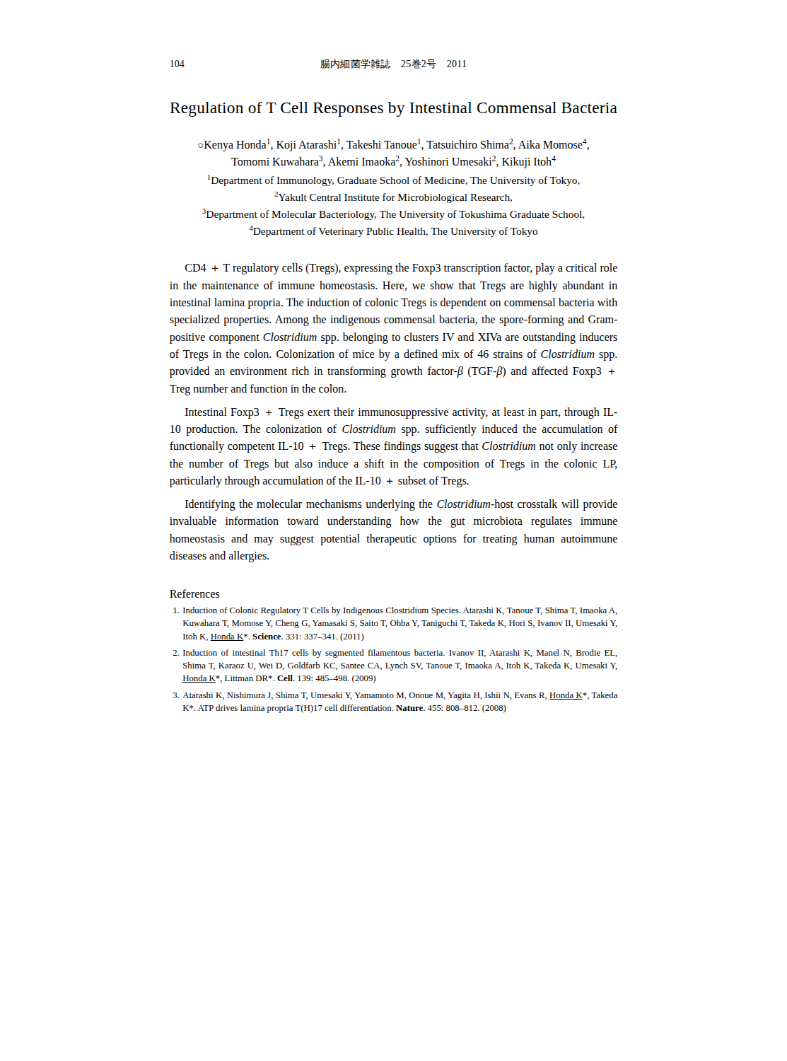104
腸内細菌学雑誌　25巻2号　2011
Regulation of T Cell Responses by Intestinal Commensal Bacteria
○Kenya Honda1, Koji Atarashi1, Takeshi Tanoue1, Tatsuichiro Shima2, Aika Momose4,
Tomomi Kuwahara3, Akemi Imaoka2, Yoshinori Umesaki2, Kikuji Itoh4
1Department of Immunology, Graduate School of Medicine, The University of Tokyo,
2Yakult Central Institute for Microbiological Research,
3Department of Molecular Bacteriology, The University of Tokushima Graduate School,
4Department of Veterinary Public Health, The University of Tokyo
CD4 ＋ T regulatory cells (Tregs), expressing the Foxp3 transcription factor, play a critical role in the maintenance of immune homeostasis. Here, we show that Tregs are highly abundant in intestinal lamina propria. The induction of colonic Tregs is dependent on commensal bacteria with specialized properties. Among the indigenous commensal bacteria, the spore-forming and Gram-positive component Clostridium spp. belonging to clusters IV and XIVa are outstanding inducers of Tregs in the colon. Colonization of mice by a defined mix of 46 strains of Clostridium spp. provided an environment rich in transforming growth factor-β (TGF-β) and affected Foxp3 ＋ Treg number and function in the colon.
Intestinal Foxp3 ＋ Tregs exert their immunosuppressive activity, at least in part, through IL-10 production. The colonization of Clostridium spp. sufficiently induced the accumulation of functionally competent IL-10 ＋ Tregs. These findings suggest that Clostridium not only increase the number of Tregs but also induce a shift in the composition of Tregs in the colonic LP, particularly through accumulation of the IL-10 ＋ subset of Tregs.
Identifying the molecular mechanisms underlying the Clostridium-host crosstalk will provide invaluable information toward understanding how the gut microbiota regulates immune homeostasis and may suggest potential therapeutic options for treating human autoimmune diseases and allergies.
References
Induction of Colonic Regulatory T Cells by Indigenous Clostridium Species. Atarashi K, Tanoue T, Shima T, Imaoka A, Kuwahara T, Momose Y, Cheng G, Yamasaki S, Saito T, Ohba Y, Taniguchi T, Takeda K, Hori S, Ivanov II, Umesaki Y, Itoh K, Honda K*. Science. 331: 337–341. (2011)
Induction of intestinal Th17 cells by segmented filamentous bacteria. Ivanov II, Atarashi K, Manel N, Brodie EL, Shima T, Karaoz U, Wei D, Goldfarb KC, Santee CA, Lynch SV, Tanoue T, Imaoka A, Itoh K, Takeda K, Umesaki Y, Honda K*, Littman DR*. Cell. 139: 485–498. (2009)
Atarashi K, Nishimura J, Shima T, Umesaki Y, Yamamoto M, Onoue M, Yagita H, Ishii N, Evans R, Honda K*, Takeda K*. ATP drives lamina propria T(H)17 cell differentiation. Nature. 455: 808–812. (2008)